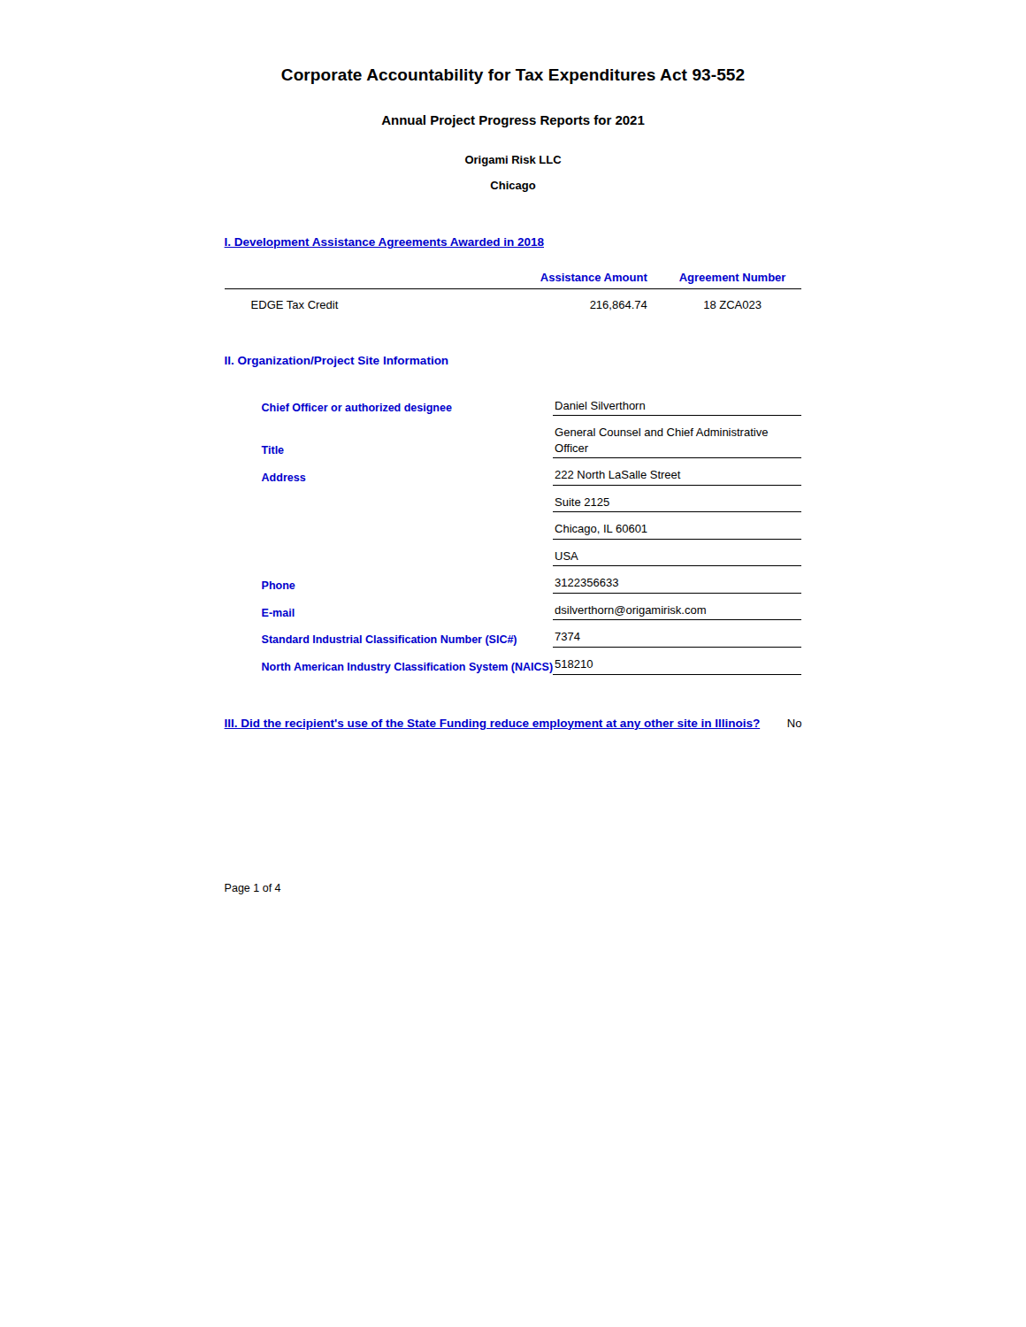Corporate Accountability for Tax Expenditures Act 93-552
Annual Project Progress Reports for 2021
Origami Risk LLC
Chicago
I. Development Assistance Agreements Awarded in 2018
| | Assistance Amount | Agreement Number |
| --- | --- | --- |
| EDGE Tax Credit | 216,864.74 | 18 ZCA023 |
II. Organization/Project Site Information
| Chief Officer or authorized designee | Daniel Silverthorn |
| Title | General Counsel and Chief Administrative Officer |
| Address | 222 North LaSalle Street |
| | Suite 2125 |
| | Chicago, IL 60601 |
| | USA |
| Phone | 3122356633 |
| E-mail | dsilverthorn@origamirisk.com |
| Standard Industrial Classification Number (SIC#) | 7374 |
| North American Industry Classification System (NAICS) | 518210 |
III. Did the recipient's use of the State Funding reduce employment at any other site in Illinois? No
Page 1 of 4